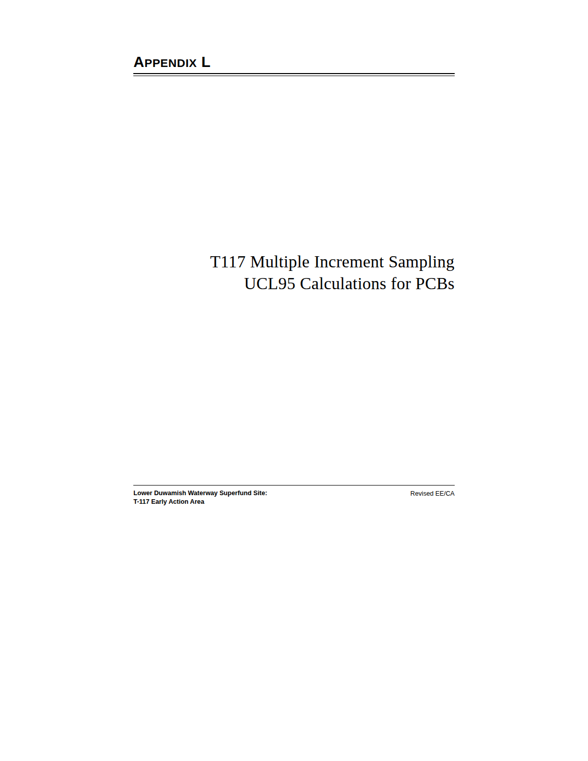APPENDIX L
T117 Multiple Increment Sampling
UCL95 Calculations for PCBs
Lower Duwamish Waterway Superfund Site:
T-117 Early Action Area
Revised EE/CA